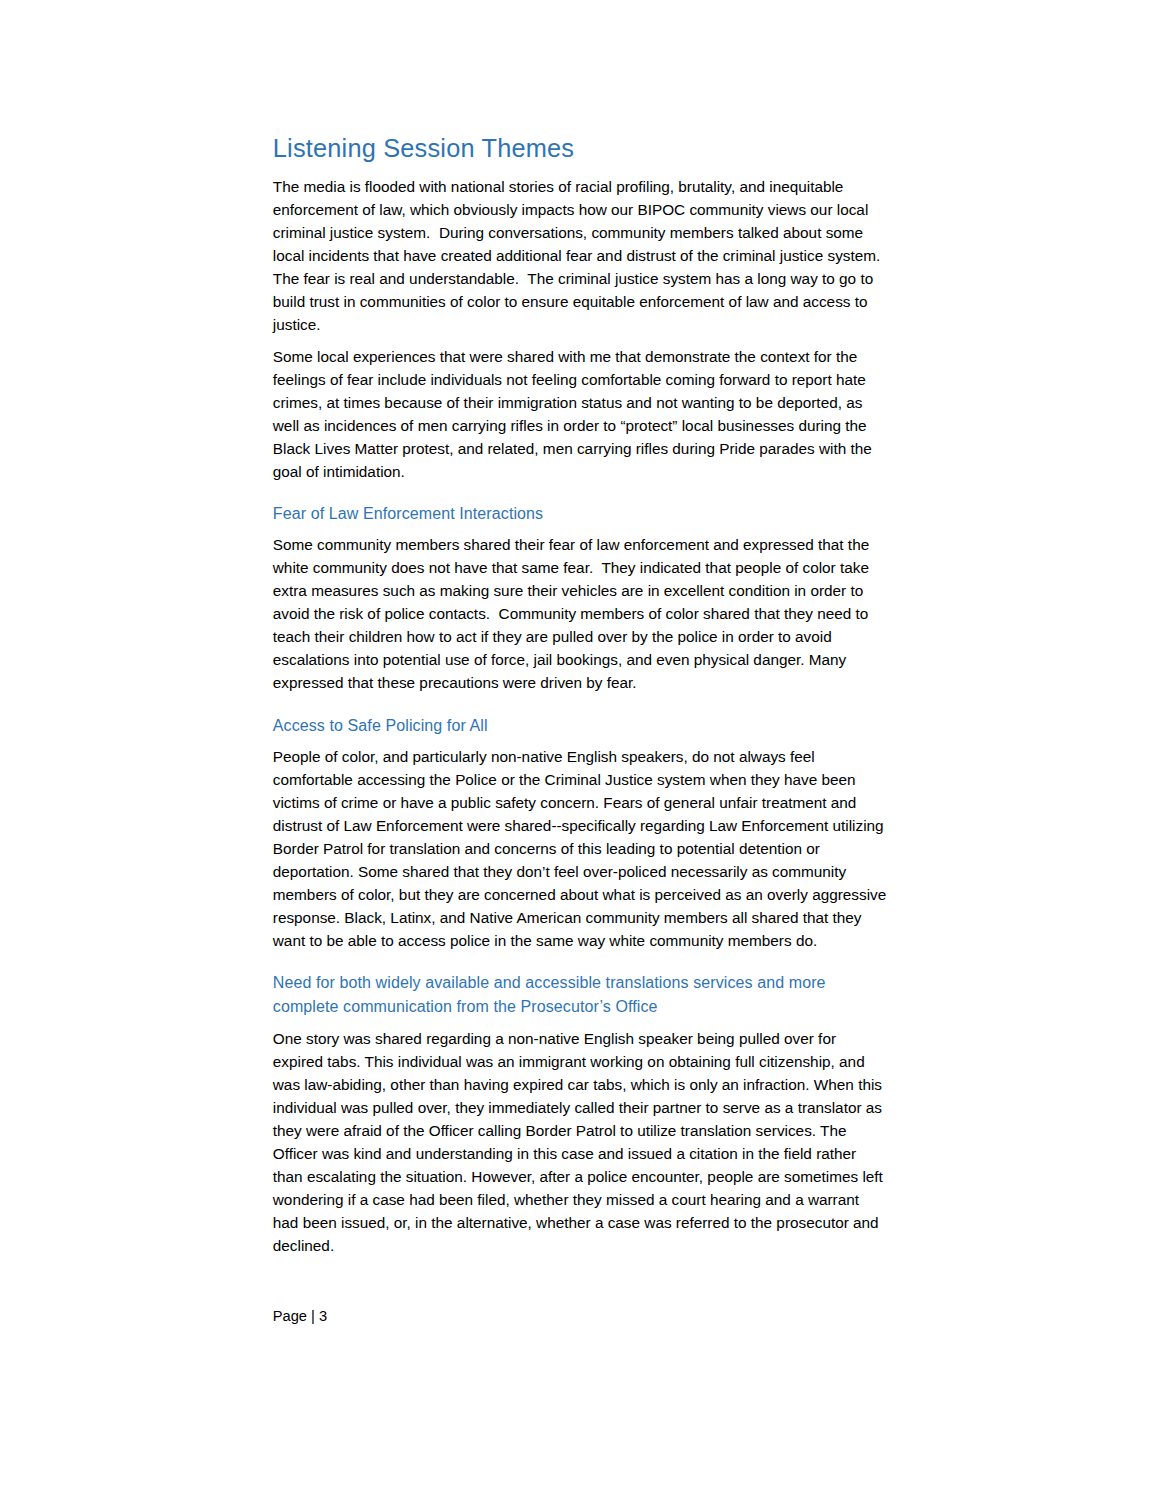Listening Session Themes
The media is flooded with national stories of racial profiling, brutality, and inequitable enforcement of law, which obviously impacts how our BIPOC community views our local criminal justice system. During conversations, community members talked about some local incidents that have created additional fear and distrust of the criminal justice system. The fear is real and understandable. The criminal justice system has a long way to go to build trust in communities of color to ensure equitable enforcement of law and access to justice.
Some local experiences that were shared with me that demonstrate the context for the feelings of fear include individuals not feeling comfortable coming forward to report hate crimes, at times because of their immigration status and not wanting to be deported, as well as incidences of men carrying rifles in order to “protect” local businesses during the Black Lives Matter protest, and related, men carrying rifles during Pride parades with the goal of intimidation.
Fear of Law Enforcement Interactions
Some community members shared their fear of law enforcement and expressed that the white community does not have that same fear. They indicated that people of color take extra measures such as making sure their vehicles are in excellent condition in order to avoid the risk of police contacts. Community members of color shared that they need to teach their children how to act if they are pulled over by the police in order to avoid escalations into potential use of force, jail bookings, and even physical danger. Many expressed that these precautions were driven by fear.
Access to Safe Policing for All
People of color, and particularly non-native English speakers, do not always feel comfortable accessing the Police or the Criminal Justice system when they have been victims of crime or have a public safety concern. Fears of general unfair treatment and distrust of Law Enforcement were shared--specifically regarding Law Enforcement utilizing Border Patrol for translation and concerns of this leading to potential detention or deportation. Some shared that they don’t feel over-policed necessarily as community members of color, but they are concerned about what is perceived as an overly aggressive response. Black, Latinx, and Native American community members all shared that they want to be able to access police in the same way white community members do.
Need for both widely available and accessible translations services and more complete communication from the Prosecutor’s Office
One story was shared regarding a non-native English speaker being pulled over for expired tabs. This individual was an immigrant working on obtaining full citizenship, and was law-abiding, other than having expired car tabs, which is only an infraction. When this individual was pulled over, they immediately called their partner to serve as a translator as they were afraid of the Officer calling Border Patrol to utilize translation services. The Officer was kind and understanding in this case and issued a citation in the field rather than escalating the situation. However, after a police encounter, people are sometimes left wondering if a case had been filed, whether they missed a court hearing and a warrant had been issued, or, in the alternative, whether a case was referred to the prosecutor and declined.
Page | 3